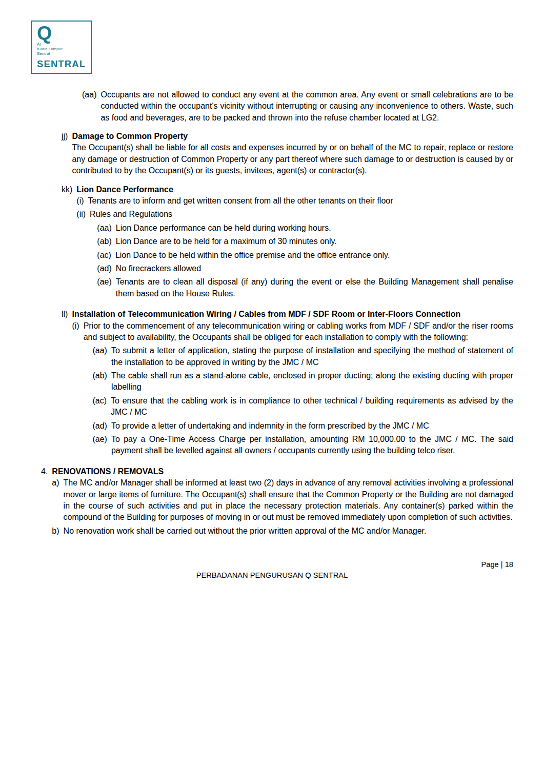Q
At
Kuala Lumpur
Sentral
SENTRAL
(aa)
Occupants are not allowed to conduct any event at the common area. Any event or small celebrations are to be conducted within the occupant's vicinity without interrupting or causing any inconvenience to others. Waste, such as food and beverages, are to be packed and thrown into the refuse chamber located at LG2.
jj)
Damage to Common Property
The Occupant(s) shall be liable for all costs and expenses incurred by or on behalf of the MC to repair, replace or restore any damage or destruction of Common Property or any part thereof where such damage to or destruction is caused by or contributed to by the Occupant(s) or its guests, invitees, agent(s) or contractor(s).
kk)
Lion Dance Performance
(i)
Tenants are to inform and get written consent from all the other tenants on their floor
(ii)
Rules and Regulations
(aa)
Lion Dance performance can be held during working hours.
(ab)
Lion Dance are to be held for a maximum of 30 minutes only.
(ac)
Lion Dance to be held within the office premise and the office entrance only.
(ad)
No firecrackers allowed
(ae)
Tenants are to clean all disposal (if any) during the event or else the Building Management shall penalise them based on the House Rules.
ll)
Installation of Telecommunication Wiring / Cables from MDF / SDF Room or Inter-Floors Connection
(i)
Prior to the commencement of any telecommunication wiring or cabling works from MDF / SDF and/or the riser rooms and subject to availability, the Occupants shall be obliged for each installation to comply with the following:
(aa)
To submit a letter of application, stating the purpose of installation and specifying the method of statement of the installation to be approved in writing by the JMC / MC
(ab)
The cable shall run as a stand-alone cable, enclosed in proper ducting; along the existing ducting with proper labelling
(ac)
To ensure that the cabling work is in compliance to other technical / building requirements as advised by the JMC / MC
(ad)
To provide a letter of undertaking and indemnity in the form prescribed by the JMC / MC
(ae)
To pay a One-Time Access Charge per installation, amounting RM 10,000.00 to the JMC / MC. The said payment shall be levelled against all owners / occupants currently using the building telco riser.
4.
RENOVATIONS / REMOVALS
a)
The MC and/or Manager shall be informed at least two (2) days in advance of any removal activities involving a professional mover or large items of furniture. The Occupant(s) shall ensure that the Common Property or the Building are not damaged in the course of such activities and put in place the necessary protection materials. Any container(s) parked within the compound of the Building for purposes of moving in or out must be removed immediately upon completion of such activities.
b)
No renovation work shall be carried out without the prior written approval of the MC and/or Manager.
Page | 18
PERBADANAN PENGURUSAN Q SENTRAL